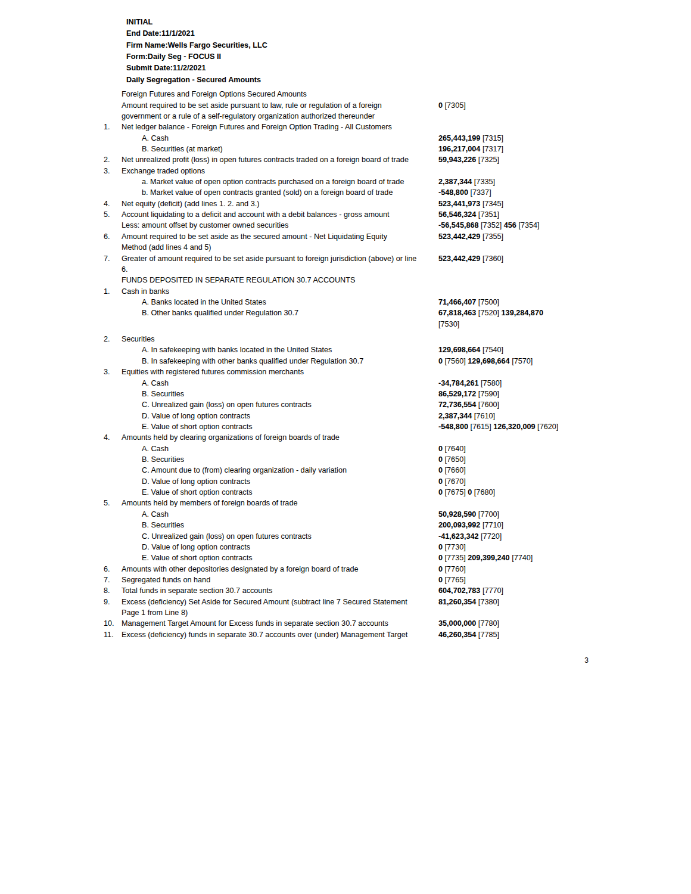INITIAL
End Date:11/1/2021
Firm Name:Wells Fargo Securities, LLC
Form:Daily Seg - FOCUS II
Submit Date:11/2/2021
Daily Segregation - Secured Amounts
| | Foreign Futures and Foreign Options Secured Amounts | |
| | Amount required to be set aside pursuant to law, rule or regulation of a foreign | 0 [7305] |
| | government or a rule of a self-regulatory organization authorized thereunder | |
| 1. | Net ledger balance - Foreign Futures and Foreign Option Trading - All Customers | |
| | A. Cash | 265,443,199 [7315] |
| | B. Securities (at market) | 196,217,004 [7317] |
| 2. | Net unrealized profit (loss) in open futures contracts traded on a foreign board of trade | 59,943,226 [7325] |
| 3. | Exchange traded options | |
| | a. Market value of open option contracts purchased on a foreign board of trade | 2,387,344 [7335] |
| | b. Market value of open contracts granted (sold) on a foreign board of trade | -548,800 [7337] |
| 4. | Net equity (deficit) (add lines 1. 2. and 3.) | 523,441,973 [7345] |
| 5. | Account liquidating to a deficit and account with a debit balances - gross amount | 56,546,324 [7351] |
| | Less: amount offset by customer owned securities | -56,545,868 [7352] 456 [7354] |
| 6. | Amount required to be set aside as the secured amount - Net Liquidating Equity | 523,442,429 [7355] |
| | Method (add lines 4 and 5) | |
| 7. | Greater of amount required to be set aside pursuant to foreign jurisdiction (above) or line | 523,442,429 [7360] |
| | 6. | |
| | FUNDS DEPOSITED IN SEPARATE REGULATION 30.7 ACCOUNTS | |
| 1. | Cash in banks | |
| | A. Banks located in the United States | 71,466,407 [7500] |
| | B. Other banks qualified under Regulation 30.7 | 67,818,463 [7520] 139,284,870 |
| | | [7530] |
| 2. | Securities | |
| | A. In safekeeping with banks located in the United States | 129,698,664 [7540] |
| | B. In safekeeping with other banks qualified under Regulation 30.7 | 0 [7560] 129,698,664 [7570] |
| 3. | Equities with registered futures commission merchants | |
| | A. Cash | -34,784,261 [7580] |
| | B. Securities | 86,529,172 [7590] |
| | C. Unrealized gain (loss) on open futures contracts | 72,736,554 [7600] |
| | D. Value of long option contracts | 2,387,344 [7610] |
| | E. Value of short option contracts | -548,800 [7615] 126,320,009 [7620] |
| 4. | Amounts held by clearing organizations of foreign boards of trade | |
| | A. Cash | 0 [7640] |
| | B. Securities | 0 [7650] |
| | C. Amount due to (from) clearing organization - daily variation | 0 [7660] |
| | D. Value of long option contracts | 0 [7670] |
| | E. Value of short option contracts | 0 [7675] 0 [7680] |
| 5. | Amounts held by members of foreign boards of trade | |
| | A. Cash | 50,928,590 [7700] |
| | B. Securities | 200,093,992 [7710] |
| | C. Unrealized gain (loss) on open futures contracts | -41,623,342 [7720] |
| | D. Value of long option contracts | 0 [7730] |
| | E. Value of short option contracts | 0 [7735] 209,399,240 [7740] |
| 6. | Amounts with other depositories designated by a foreign board of trade | 0 [7760] |
| 7. | Segregated funds on hand | 0 [7765] |
| 8. | Total funds in separate section 30.7 accounts | 604,702,783 [7770] |
| 9. | Excess (deficiency) Set Aside for Secured Amount (subtract line 7 Secured Statement | 81,260,354 [7380] |
| | Page 1 from Line 8) | |
| 10. | Management Target Amount for Excess funds in separate section 30.7 accounts | 35,000,000 [7780] |
| 11. | Excess (deficiency) funds in separate 30.7 accounts over (under) Management Target | 46,260,354 [7785] |
3